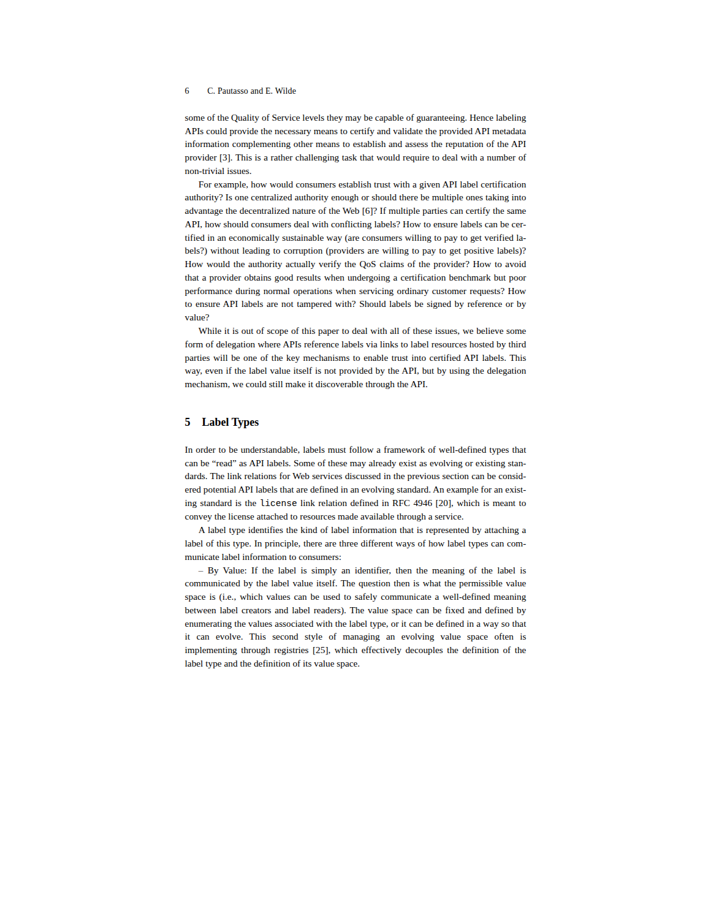6 C. Pautasso and E. Wilde
some of the Quality of Service levels they may be capable of guaranteeing. Hence labeling APIs could provide the necessary means to certify and validate the provided API metadata information complementing other means to establish and assess the reputation of the API provider [3]. This is a rather challenging task that would require to deal with a number of non-trivial issues.
For example, how would consumers establish trust with a given API label certification authority? Is one centralized authority enough or should there be multiple ones taking into advantage the decentralized nature of the Web [6]? If multiple parties can certify the same API, how should consumers deal with conflicting labels? How to ensure labels can be certified in an economically sustainable way (are consumers willing to pay to get verified labels?) without leading to corruption (providers are willing to pay to get positive labels)? How would the authority actually verify the QoS claims of the provider? How to avoid that a provider obtains good results when undergoing a certification benchmark but poor performance during normal operations when servicing ordinary customer requests? How to ensure API labels are not tampered with? Should labels be signed by reference or by value?
While it is out of scope of this paper to deal with all of these issues, we believe some form of delegation where APIs reference labels via links to label resources hosted by third parties will be one of the key mechanisms to enable trust into certified API labels. This way, even if the label value itself is not provided by the API, but by using the delegation mechanism, we could still make it discoverable through the API.
5 Label Types
In order to be understandable, labels must follow a framework of well-defined types that can be “read” as API labels. Some of these may already exist as evolving or existing standards. The link relations for Web services discussed in the previous section can be considered potential API labels that are defined in an evolving standard. An example for an existing standard is the license link relation defined in RFC 4946 [20], which is meant to convey the license attached to resources made available through a service.
A label type identifies the kind of label information that is represented by attaching a label of this type. In principle, there are three different ways of how label types can communicate label information to consumers:
By Value: If the label is simply an identifier, then the meaning of the label is communicated by the label value itself. The question then is what the permissible value space is (i.e., which values can be used to safely communicate a well-defined meaning between label creators and label readers). The value space can be fixed and defined by enumerating the values associated with the label type, or it can be defined in a way so that it can evolve. This second style of managing an evolving value space often is implementing through registries [25], which effectively decouples the definition of the label type and the definition of its value space.